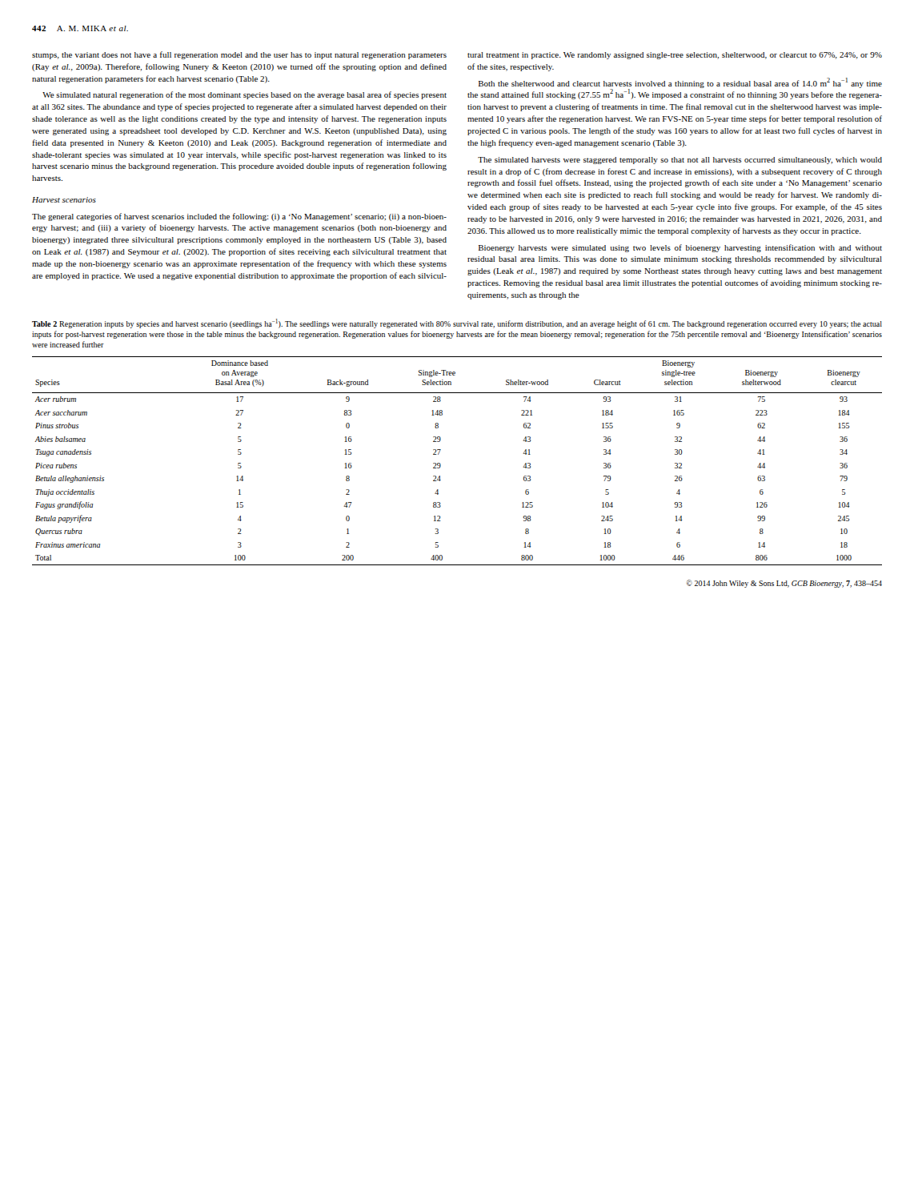442 A. M. MIKA et al.
stumps, the variant does not have a full regeneration model and the user has to input natural regeneration parameters (Ray et al., 2009a). Therefore, following Nunery & Keeton (2010) we turned off the sprouting option and defined natural regeneration parameters for each harvest scenario (Table 2).
We simulated natural regeneration of the most dominant species based on the average basal area of species present at all 362 sites. The abundance and type of species projected to regenerate after a simulated harvest depended on their shade tolerance as well as the light conditions created by the type and intensity of harvest. The regeneration inputs were generated using a spreadsheet tool developed by C.D. Kerchner and W.S. Keeton (unpublished Data), using field data presented in Nunery & Keeton (2010) and Leak (2005). Background regeneration of intermediate and shade-tolerant species was simulated at 10 year intervals, while specific post-harvest regeneration was linked to its harvest scenario minus the background regeneration. This procedure avoided double inputs of regeneration following harvests.
Harvest scenarios
The general categories of harvest scenarios included the following: (i) a ‘No Management’ scenario; (ii) a non-bioenergy harvest; and (iii) a variety of bioenergy harvests. The active management scenarios (both non-bioenergy and bioenergy) integrated three silvicultural prescriptions commonly employed in the northeastern US (Table 3), based on Leak et al. (1987) and Seymour et al. (2002). The proportion of sites receiving each silvicultural treatment that made up the non-bioenergy scenario was an approximate representation of the frequency with which these systems are employed in practice. We used a negative exponential distribution to approximate the proportion of each silvicultural treatment in practice. We randomly assigned single-tree selection, shelterwood, or clearcut to 67%, 24%, or 9% of the sites, respectively.
Both the shelterwood and clearcut harvests involved a thinning to a residual basal area of 14.0 m2 ha−1 any time the stand attained full stocking (27.55 m2 ha−1). We imposed a constraint of no thinning 30 years before the regeneration harvest to prevent a clustering of treatments in time. The final removal cut in the shelterwood harvest was implemented 10 years after the regeneration harvest. We ran FVS-NE on 5-year time steps for better temporal resolution of projected C in various pools. The length of the study was 160 years to allow for at least two full cycles of harvest in the high frequency even-aged management scenario (Table 3).
The simulated harvests were staggered temporally so that not all harvests occurred simultaneously, which would result in a drop of C (from decrease in forest C and increase in emissions), with a subsequent recovery of C through regrowth and fossil fuel offsets. Instead, using the projected growth of each site under a ‘No Management’ scenario we determined when each site is predicted to reach full stocking and would be ready for harvest. We randomly divided each group of sites ready to be harvested at each 5-year cycle into five groups. For example, of the 45 sites ready to be harvested in 2016, only 9 were harvested in 2016; the remainder was harvested in 2021, 2026, 2031, and 2036. This allowed us to more realistically mimic the temporal complexity of harvests as they occur in practice.
Bioenergy harvests were simulated using two levels of bioenergy harvesting intensification with and without residual basal area limits. This was done to simulate minimum stocking thresholds recommended by silvicultural guides (Leak et al., 1987) and required by some Northeast states through heavy cutting laws and best management practices. Removing the residual basal area limit illustrates the potential outcomes of avoiding minimum stocking requirements, such as through the
Table 2 Regeneration inputs by species and harvest scenario (seedlings ha−1). The seedlings were naturally regenerated with 80% survival rate, uniform distribution, and an average height of 61 cm. The background regeneration occurred every 10 years; the actual inputs for post-harvest regeneration were those in the table minus the background regeneration. Regeneration values for bioenergy harvests are for the mean bioenergy removal; regeneration for the 75th percentile removal and ‘Bioenergy Intensification’ scenarios were increased further
| Species | Dominance based on Average Basal Area (%) | Back-ground | Single-Tree Selection | Shelter-wood | Clearcut | Bioenergy single-tree selection | Bioenergy shelterwood | Bioenergy clearcut |
| --- | --- | --- | --- | --- | --- | --- | --- | --- |
| Acer rubrum | 17 | 9 | 28 | 74 | 93 | 31 | 75 | 93 |
| Acer saccharum | 27 | 83 | 148 | 221 | 184 | 165 | 223 | 184 |
| Pinus strobus | 2 | 0 | 8 | 62 | 155 | 9 | 62 | 155 |
| Abies balsamea | 5 | 16 | 29 | 43 | 36 | 32 | 44 | 36 |
| Tsuga canadensis | 5 | 15 | 27 | 41 | 34 | 30 | 41 | 34 |
| Picea rubens | 5 | 16 | 29 | 43 | 36 | 32 | 44 | 36 |
| Betula alleghaniensis | 14 | 8 | 24 | 63 | 79 | 26 | 63 | 79 |
| Thuja occidentalis | 1 | 2 | 4 | 6 | 5 | 4 | 6 | 5 |
| Fagus grandifolia | 15 | 47 | 83 | 125 | 104 | 93 | 126 | 104 |
| Betula papyrifera | 4 | 0 | 12 | 98 | 245 | 14 | 99 | 245 |
| Quercus rubra | 2 | 1 | 3 | 8 | 10 | 4 | 8 | 10 |
| Fraxinus americana | 3 | 2 | 5 | 14 | 18 | 6 | 14 | 18 |
| Total | 100 | 200 | 400 | 800 | 1000 | 446 | 806 | 1000 |
© 2014 John Wiley & Sons Ltd, GCB Bioenergy, 7, 438–454